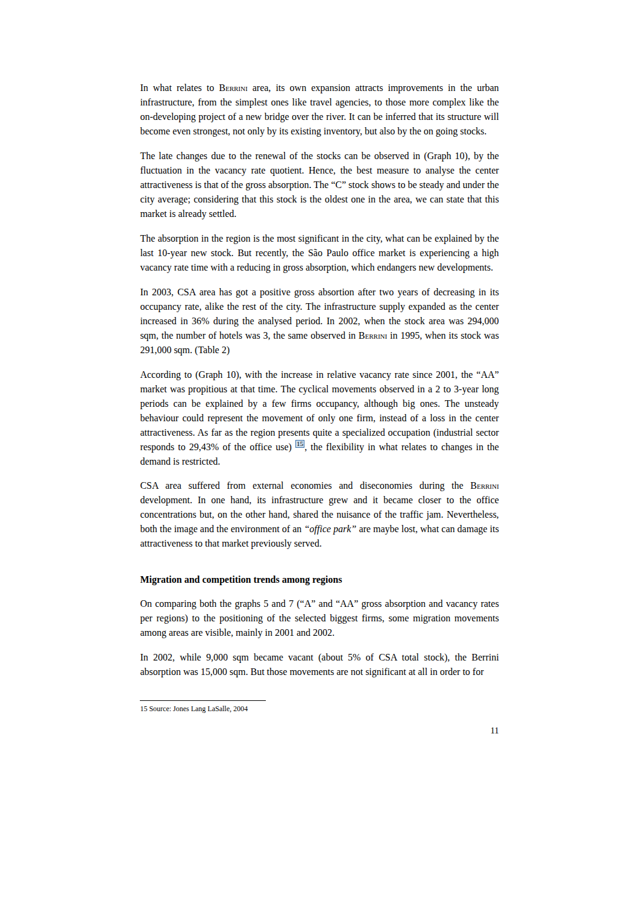In what relates to Berrini area, its own expansion attracts improvements in the urban infrastructure, from the simplest ones like travel agencies, to those more complex like the on-developing project of a new bridge over the river. It can be inferred that its structure will become even strongest, not only by its existing inventory, but also by the on going stocks.
The late changes due to the renewal of the stocks can be observed in (Graph 10), by the fluctuation in the vacancy rate quotient. Hence, the best measure to analyse the center attractiveness is that of the gross absorption. The “C” stock shows to be steady and under the city average; considering that this stock is the oldest one in the area, we can state that this market is already settled.
The absorption in the region is the most significant in the city, what can be explained by the last 10-year new stock. But recently, the São Paulo office market is experiencing a high vacancy rate time with a reducing in gross absorption, which endangers new developments.
In 2003, CSA area has got a positive gross absortion after two years of decreasing in its occupancy rate, alike the rest of the city. The infrastructure supply expanded as the center increased in 36% during the analysed period. In 2002, when the stock area was 294,000 sqm, the number of hotels was 3, the same observed in Berrini in 1995, when its stock was 291,000 sqm. (Table 2)
According to (Graph 10), with the increase in relative vacancy rate since 2001, the “AA” market was propitious at that time. The cyclical movements observed in a 2 to 3-year long periods can be explained by a few firms occupancy, although big ones. The unsteady behaviour could represent the movement of only one firm, instead of a loss in the center attractiveness. As far as the region presents quite a specialized occupation (industrial sector responds to 29,43% of the office use) 15, the flexibility in what relates to changes in the demand is restricted.
CSA area suffered from external economies and diseconomies during the Berrini development. In one hand, its infrastructure grew and it became closer to the office concentrations but, on the other hand, shared the nuisance of the traffic jam. Nevertheless, both the image and the environment of an “office park” are maybe lost, what can damage its attractiveness to that market previously served.
Migration and competition trends among regions
On comparing both the graphs 5 and 7 (“A” and “AA” gross absorption and vacancy rates per regions) to the positioning of the selected biggest firms, some migration movements among areas are visible, mainly in 2001 and 2002.
In 2002, while 9,000 sqm became vacant (about 5% of CSA total stock), the Berrini absorption was 15,000 sqm. But those movements are not significant at all in order to for
15 Source: Jones Lang LaSalle, 2004
11